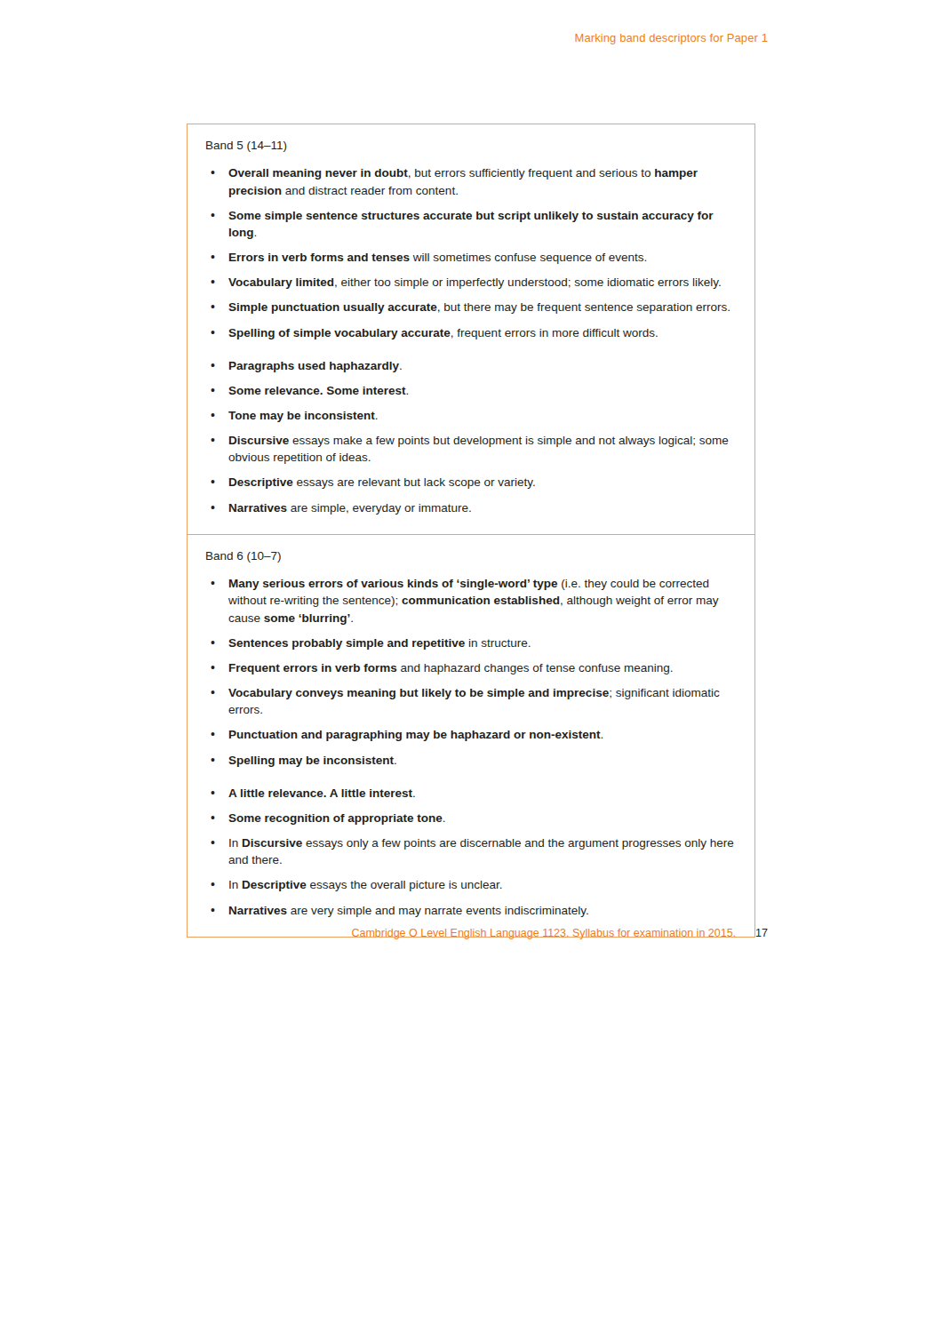Marking band descriptors for Paper 1
Band 5 (14–11)
Overall meaning never in doubt, but errors sufficiently frequent and serious to hamper precision and distract reader from content.
Some simple sentence structures accurate but script unlikely to sustain accuracy for long.
Errors in verb forms and tenses will sometimes confuse sequence of events.
Vocabulary limited, either too simple or imperfectly understood; some idiomatic errors likely.
Simple punctuation usually accurate, but there may be frequent sentence separation errors.
Spelling of simple vocabulary accurate, frequent errors in more difficult words.
Paragraphs used haphazardly.
Some relevance. Some interest.
Tone may be inconsistent.
Discursive essays make a few points but development is simple and not always logical; some obvious repetition of ideas.
Descriptive essays are relevant but lack scope or variety.
Narratives are simple, everyday or immature.
Band 6 (10–7)
Many serious errors of various kinds of ‘single-word’ type (i.e. they could be corrected without re-writing the sentence); communication established, although weight of error may cause some ‘blurring’.
Sentences probably simple and repetitive in structure.
Frequent errors in verb forms and haphazard changes of tense confuse meaning.
Vocabulary conveys meaning but likely to be simple and imprecise; significant idiomatic errors.
Punctuation and paragraphing may be haphazard or non-existent.
Spelling may be inconsistent.
A little relevance. A little interest.
Some recognition of appropriate tone.
In Discursive essays only a few points are discernable and the argument progresses only here and there.
In Descriptive essays the overall picture is unclear.
Narratives are very simple and may narrate events indiscriminately.
Cambridge O Level English Language 1123. Syllabus for examination in 2015.17